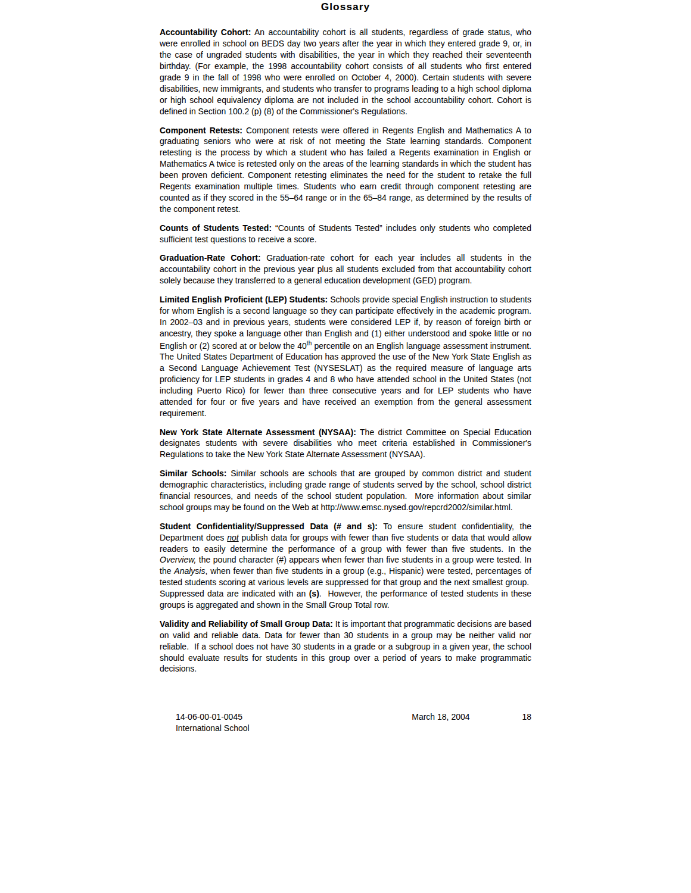Glossary
Accountability Cohort: An accountability cohort is all students, regardless of grade status, who were enrolled in school on BEDS day two years after the year in which they entered grade 9, or, in the case of ungraded students with disabilities, the year in which they reached their seventeenth birthday. (For example, the 1998 accountability cohort consists of all students who first entered grade 9 in the fall of 1998 who were enrolled on October 4, 2000). Certain students with severe disabilities, new immigrants, and students who transfer to programs leading to a high school diploma or high school equivalency diploma are not included in the school accountability cohort. Cohort is defined in Section 100.2 (p) (8) of the Commissioner's Regulations.
Component Retests: Component retests were offered in Regents English and Mathematics A to graduating seniors who were at risk of not meeting the State learning standards. Component retesting is the process by which a student who has failed a Regents examination in English or Mathematics A twice is retested only on the areas of the learning standards in which the student has been proven deficient. Component retesting eliminates the need for the student to retake the full Regents examination multiple times. Students who earn credit through component retesting are counted as if they scored in the 55–64 range or in the 65–84 range, as determined by the results of the component retest.
Counts of Students Tested: “Counts of Students Tested” includes only students who completed sufficient test questions to receive a score.
Graduation-Rate Cohort: Graduation-rate cohort for each year includes all students in the accountability cohort in the previous year plus all students excluded from that accountability cohort solely because they transferred to a general education development (GED) program.
Limited English Proficient (LEP) Students: Schools provide special English instruction to students for whom English is a second language so they can participate effectively in the academic program. In 2002–03 and in previous years, students were considered LEP if, by reason of foreign birth or ancestry, they spoke a language other than English and (1) either understood and spoke little or no English or (2) scored at or below the 40th percentile on an English language assessment instrument. The United States Department of Education has approved the use of the New York State English as a Second Language Achievement Test (NYSESLAT) as the required measure of language arts proficiency for LEP students in grades 4 and 8 who have attended school in the United States (not including Puerto Rico) for fewer than three consecutive years and for LEP students who have attended for four or five years and have received an exemption from the general assessment requirement.
New York State Alternate Assessment (NYSAA): The district Committee on Special Education designates students with severe disabilities who meet criteria established in Commissioner's Regulations to take the New York State Alternate Assessment (NYSAA).
Similar Schools: Similar schools are schools that are grouped by common district and student demographic characteristics, including grade range of students served by the school, school district financial resources, and needs of the school student population. More information about similar school groups may be found on the Web at http://www.emsc.nysed.gov/repcrd2002/similar.html.
Student Confidentiality/Suppressed Data (# and s): To ensure student confidentiality, the Department does not publish data for groups with fewer than five students or data that would allow readers to easily determine the performance of a group with fewer than five students. In the Overview, the pound character (#) appears when fewer than five students in a group were tested. In the Analysis, when fewer than five students in a group (e.g., Hispanic) were tested, percentages of tested students scoring at various levels are suppressed for that group and the next smallest group. Suppressed data are indicated with an (s). However, the performance of tested students in these groups is aggregated and shown in the Small Group Total row.
Validity and Reliability of Small Group Data: It is important that programmatic decisions are based on valid and reliable data. Data for fewer than 30 students in a group may be neither valid nor reliable. If a school does not have 30 students in a grade or a subgroup in a given year, the school should evaluate results for students in this group over a period of years to make programmatic decisions.
| 14-06-00-01-0045 International School | March 18, 2004 | 18 |